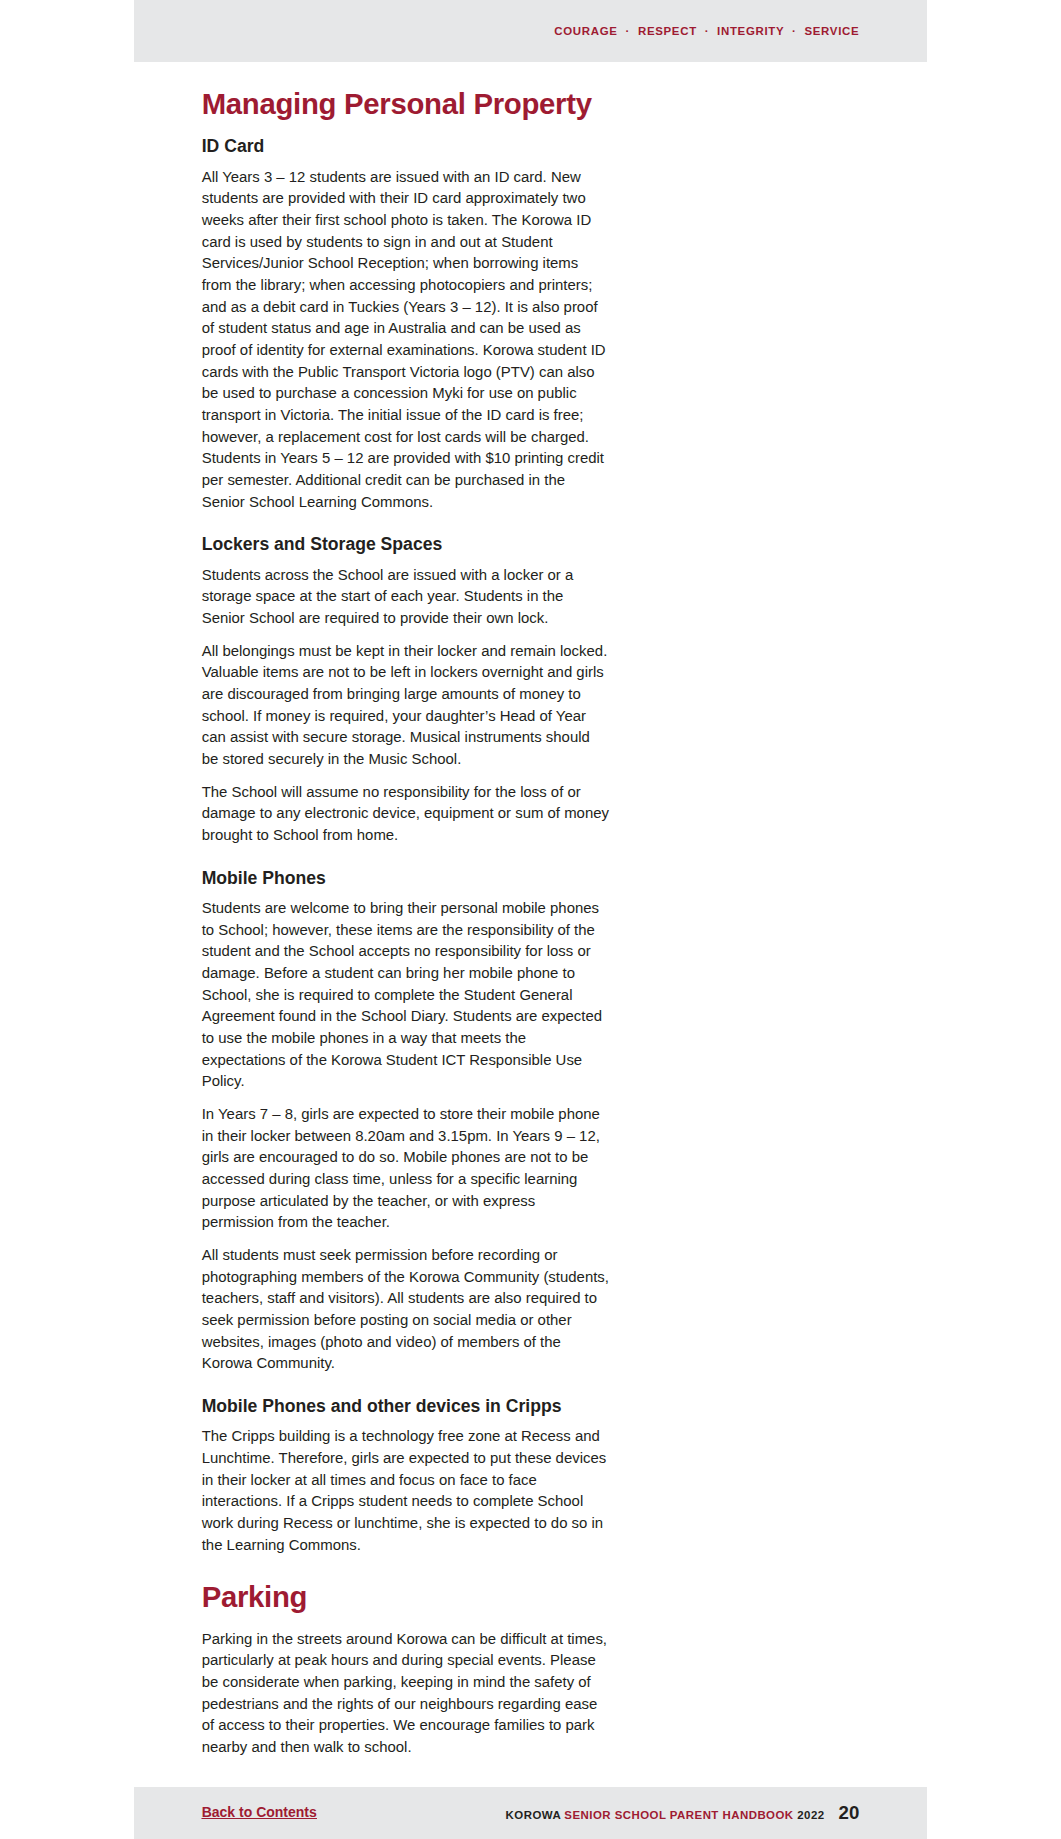COURAGE · RESPECT · INTEGRITY · SERVICE
Managing Personal Property
ID Card
All Years 3 – 12 students are issued with an ID card. New students are provided with their ID card approximately two weeks after their first school photo is taken. The Korowa ID card is used by students to sign in and out at Student Services/Junior School Reception; when borrowing items from the library; when accessing photocopiers and printers; and as a debit card in Tuckies (Years 3 – 12). It is also proof of student status and age in Australia and can be used as proof of identity for external examinations. Korowa student ID cards with the Public Transport Victoria logo (PTV) can also be used to purchase a concession Myki for use on public transport in Victoria. The initial issue of the ID card is free; however, a replacement cost for lost cards will be charged. Students in Years 5 – 12 are provided with $10 printing credit per semester. Additional credit can be purchased in the Senior School Learning Commons.
Lockers and Storage Spaces
Students across the School are issued with a locker or a storage space at the start of each year. Students in the Senior School are required to provide their own lock.
All belongings must be kept in their locker and remain locked. Valuable items are not to be left in lockers overnight and girls are discouraged from bringing large amounts of money to school. If money is required, your daughter’s Head of Year can assist with secure storage. Musical instruments should be stored securely in the Music School.
The School will assume no responsibility for the loss of or damage to any electronic device, equipment or sum of money brought to School from home.
Mobile Phones
Students are welcome to bring their personal mobile phones to School; however, these items are the responsibility of the student and the School accepts no responsibility for loss or damage. Before a student can bring her mobile phone to School, she is required to complete the Student General Agreement found in the School Diary. Students are expected to use the mobile phones in a way that meets the expectations of the Korowa Student ICT Responsible Use Policy.
In Years 7 – 8, girls are expected to store their mobile phone in their locker between 8.20am and 3.15pm. In Years 9 – 12, girls are encouraged to do so. Mobile phones are not to be accessed during class time, unless for a specific learning purpose articulated by the teacher, or with express permission from the teacher.
All students must seek permission before recording or photographing members of the Korowa Community (students, teachers, staff and visitors). All students are also required to seek permission before posting on social media or other websites, images (photo and video) of members of the Korowa Community.
Mobile Phones and other devices in Cripps
The Cripps building is a technology free zone at Recess and Lunchtime. Therefore, girls are expected to put these devices in their locker at all times and focus on face to face interactions. If a Cripps student needs to complete School work during Recess or lunchtime, she is expected to do so in the Learning Commons.
Parking
Parking in the streets around Korowa can be difficult at times, particularly at peak hours and during special events. Please be considerate when parking, keeping in mind the safety of pedestrians and the rights of our neighbours regarding ease of access to their properties. We encourage families to park nearby and then walk to school.
Back to Contents
KOROWA SENIOR SCHOOL PARENT HANDBOOK 2022
20